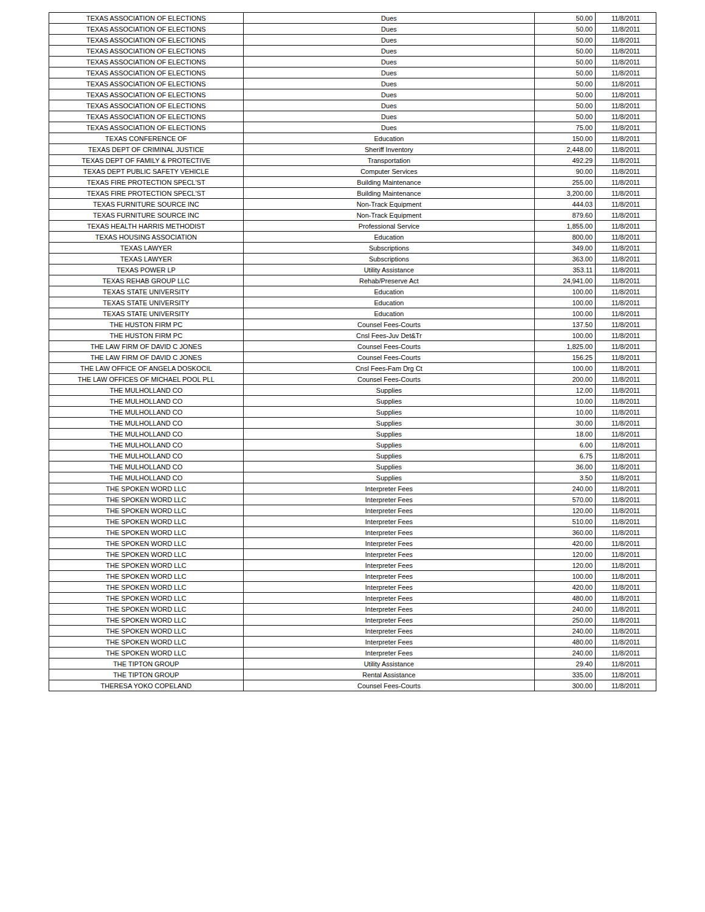| TEXAS ASSOCIATION OF ELECTIONS | Dues | 50.00 | 11/8/2011 |
| TEXAS ASSOCIATION OF ELECTIONS | Dues | 50.00 | 11/8/2011 |
| TEXAS ASSOCIATION OF ELECTIONS | Dues | 50.00 | 11/8/2011 |
| TEXAS ASSOCIATION OF ELECTIONS | Dues | 50.00 | 11/8/2011 |
| TEXAS ASSOCIATION OF ELECTIONS | Dues | 50.00 | 11/8/2011 |
| TEXAS ASSOCIATION OF ELECTIONS | Dues | 50.00 | 11/8/2011 |
| TEXAS ASSOCIATION OF ELECTIONS | Dues | 50.00 | 11/8/2011 |
| TEXAS ASSOCIATION OF ELECTIONS | Dues | 50.00 | 11/8/2011 |
| TEXAS ASSOCIATION OF ELECTIONS | Dues | 50.00 | 11/8/2011 |
| TEXAS ASSOCIATION OF ELECTIONS | Dues | 50.00 | 11/8/2011 |
| TEXAS ASSOCIATION OF ELECTIONS | Dues | 75.00 | 11/8/2011 |
| TEXAS CONFERENCE OF | Education | 150.00 | 11/8/2011 |
| TEXAS DEPT OF CRIMINAL JUSTICE | Sheriff Inventory | 2,448.00 | 11/8/2011 |
| TEXAS DEPT OF FAMILY & PROTECTIVE | Transportation | 492.29 | 11/8/2011 |
| TEXAS DEPT PUBLIC SAFETY VEHICLE | Computer Services | 90.00 | 11/8/2011 |
| TEXAS FIRE PROTECTION SPECL'ST | Building Maintenance | 255.00 | 11/8/2011 |
| TEXAS FIRE PROTECTION SPECL'ST | Building Maintenance | 3,200.00 | 11/8/2011 |
| TEXAS FURNITURE SOURCE INC | Non-Track Equipment | 444.03 | 11/8/2011 |
| TEXAS FURNITURE SOURCE INC | Non-Track Equipment | 879.60 | 11/8/2011 |
| TEXAS HEALTH HARRIS METHODIST | Professional Service | 1,855.00 | 11/8/2011 |
| TEXAS HOUSING ASSOCIATION | Education | 800.00 | 11/8/2011 |
| TEXAS LAWYER | Subscriptions | 349.00 | 11/8/2011 |
| TEXAS LAWYER | Subscriptions | 363.00 | 11/8/2011 |
| TEXAS POWER LP | Utility Assistance | 353.11 | 11/8/2011 |
| TEXAS REHAB GROUP LLC | Rehab/Preserve Act | 24,941.00 | 11/8/2011 |
| TEXAS STATE UNIVERSITY | Education | 100.00 | 11/8/2011 |
| TEXAS STATE UNIVERSITY | Education | 100.00 | 11/8/2011 |
| TEXAS STATE UNIVERSITY | Education | 100.00 | 11/8/2011 |
| THE HUSTON FIRM PC | Counsel Fees-Courts | 137.50 | 11/8/2011 |
| THE HUSTON FIRM PC | Cnsl Fees-Juv Det&Tr | 100.00 | 11/8/2011 |
| THE LAW FIRM OF DAVID C JONES | Counsel Fees-Courts | 1,825.00 | 11/8/2011 |
| THE LAW FIRM OF DAVID C JONES | Counsel Fees-Courts | 156.25 | 11/8/2011 |
| THE LAW OFFICE OF ANGELA DOSKOCIL | Cnsl Fees-Fam Drg Ct | 100.00 | 11/8/2011 |
| THE LAW OFFICES OF MICHAEL POOL PLL | Counsel Fees-Courts | 200.00 | 11/8/2011 |
| THE MULHOLLAND CO | Supplies | 12.00 | 11/8/2011 |
| THE MULHOLLAND CO | Supplies | 10.00 | 11/8/2011 |
| THE MULHOLLAND CO | Supplies | 10.00 | 11/8/2011 |
| THE MULHOLLAND CO | Supplies | 30.00 | 11/8/2011 |
| THE MULHOLLAND CO | Supplies | 18.00 | 11/8/2011 |
| THE MULHOLLAND CO | Supplies | 6.00 | 11/8/2011 |
| THE MULHOLLAND CO | Supplies | 6.75 | 11/8/2011 |
| THE MULHOLLAND CO | Supplies | 36.00 | 11/8/2011 |
| THE MULHOLLAND CO | Supplies | 3.50 | 11/8/2011 |
| THE SPOKEN WORD LLC | Interpreter Fees | 240.00 | 11/8/2011 |
| THE SPOKEN WORD LLC | Interpreter Fees | 570.00 | 11/8/2011 |
| THE SPOKEN WORD LLC | Interpreter Fees | 120.00 | 11/8/2011 |
| THE SPOKEN WORD LLC | Interpreter Fees | 510.00 | 11/8/2011 |
| THE SPOKEN WORD LLC | Interpreter Fees | 360.00 | 11/8/2011 |
| THE SPOKEN WORD LLC | Interpreter Fees | 420.00 | 11/8/2011 |
| THE SPOKEN WORD LLC | Interpreter Fees | 120.00 | 11/8/2011 |
| THE SPOKEN WORD LLC | Interpreter Fees | 120.00 | 11/8/2011 |
| THE SPOKEN WORD LLC | Interpreter Fees | 100.00 | 11/8/2011 |
| THE SPOKEN WORD LLC | Interpreter Fees | 420.00 | 11/8/2011 |
| THE SPOKEN WORD LLC | Interpreter Fees | 480.00 | 11/8/2011 |
| THE SPOKEN WORD LLC | Interpreter Fees | 240.00 | 11/8/2011 |
| THE SPOKEN WORD LLC | Interpreter Fees | 250.00 | 11/8/2011 |
| THE SPOKEN WORD LLC | Interpreter Fees | 240.00 | 11/8/2011 |
| THE SPOKEN WORD LLC | Interpreter Fees | 480.00 | 11/8/2011 |
| THE SPOKEN WORD LLC | Interpreter Fees | 240.00 | 11/8/2011 |
| THE TIPTON GROUP | Utility Assistance | 29.40 | 11/8/2011 |
| THE TIPTON GROUP | Rental Assistance | 335.00 | 11/8/2011 |
| THERESA YOKO COPELAND | Counsel Fees-Courts | 300.00 | 11/8/2011 |